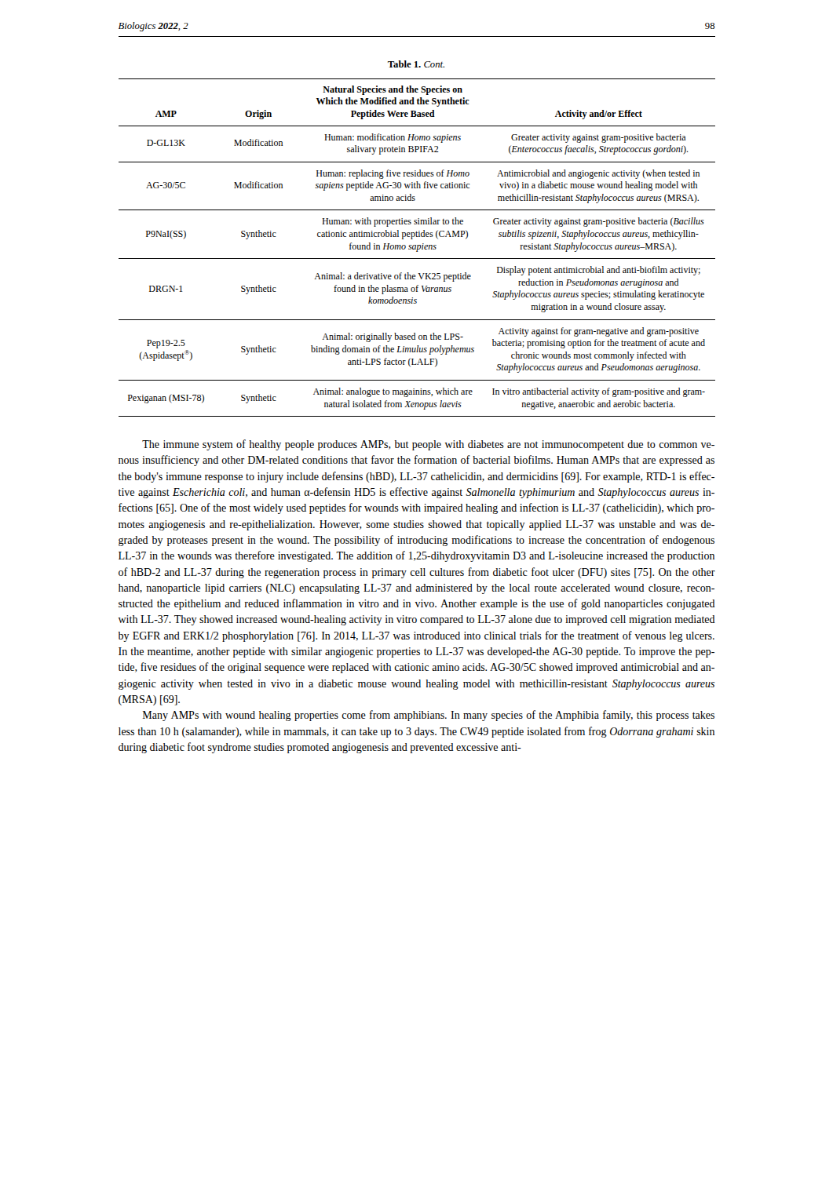Biologics 2022, 2 98
Table 1. Cont.
| AMP | Origin | Natural Species and the Species on Which the Modified and the Synthetic Peptides Were Based | Activity and/or Effect |
| --- | --- | --- | --- |
| D-GL13K | Modification | Human: modification Homo sapiens salivary protein BPIFA2 | Greater activity against gram-positive bacteria ( Enterococcus faecalis , Streptococcus gordoni ). |
| AG-30/5C | Modification | Human: replacing five residues of Homo sapiens peptide AG-30 with five cationic amino acids | Antimicrobial and angiogenic activity (when tested in vivo) in a diabetic mouse wound healing model with methicillin-resistant Staphylococcus aureus (MRSA). |
| P9NaI(SS) | Synthetic | Human: with properties similar to the cationic antimicrobial peptides (CAMP) found in Homo sapiens | Greater activity against gram-positive bacteria ( Bacillus subtilis spizenii , Staphylococcus aureus , methicyllin-resistant Staphylococcus aureus –MRSA). |
| DRGN-1 | Synthetic | Animal: a derivative of the VK25 peptide found in the plasma of Varanus komodoensis | Display potent antimicrobial and anti-biofilm activity; reduction in Pseudomonas aeruginosa and Staphylococcus aureus species; stimulating keratinocyte migration in a wound closure assay. |
| Pep19-2.5 (Aspidasept ® ) | Synthetic | Animal: originally based on the LPS-binding domain of the Limulus polyphemus anti-LPS factor (LALF) | Activity against for gram-negative and gram-positive bacteria; promising option for the treatment of acute and chronic wounds most commonly infected with Staphylococcus aureus and Pseudomonas aeruginosa . |
| Pexiganan (MSI-78) | Synthetic | Animal: analogue to magainins, which are natural isolated from Xenopus laevis | In vitro antibacterial activity of gram-positive and gram-negative, anaerobic and aerobic bacteria. |
The immune system of healthy people produces AMPs, but people with diabetes are not immunocompetent due to common venous insufficiency and other DM-related conditions that favor the formation of bacterial biofilms. Human AMPs that are expressed as the body's immune response to injury include defensins (hBD), LL-37 cathelicidin, and dermicidins [69]. For example, RTD-1 is effective against Escherichia coli, and human α-defensin HD5 is effective against Salmonella typhimurium and Staphylococcus aureus infections [65]. One of the most widely used peptides for wounds with impaired healing and infection is LL-37 (cathelicidin), which promotes angiogenesis and re-epithelialization. However, some studies showed that topically applied LL-37 was unstable and was degraded by proteases present in the wound. The possibility of introducing modifications to increase the concentration of endogenous LL-37 in the wounds was therefore investigated. The addition of 1,25-dihydroxyvitamin D3 and L-isoleucine increased the production of hBD-2 and LL-37 during the regeneration process in primary cell cultures from diabetic foot ulcer (DFU) sites [75]. On the other hand, nanoparticle lipid carriers (NLC) encapsulating LL-37 and administered by the local route accelerated wound closure, reconstructed the epithelium and reduced inflammation in vitro and in vivo. Another example is the use of gold nanoparticles conjugated with LL-37. They showed increased wound-healing activity in vitro compared to LL-37 alone due to improved cell migration mediated by EGFR and ERK1/2 phosphorylation [76]. In 2014, LL-37 was introduced into clinical trials for the treatment of venous leg ulcers. In the meantime, another peptide with similar angiogenic properties to LL-37 was developed-the AG-30 peptide. To improve the peptide, five residues of the original sequence were replaced with cationic amino acids. AG-30/5C showed improved antimicrobial and angiogenic activity when tested in vivo in a diabetic mouse wound healing model with methicillin-resistant Staphylococcus aureus (MRSA) [69].
Many AMPs with wound healing properties come from amphibians. In many species of the Amphibia family, this process takes less than 10 h (salamander), while in mammals, it can take up to 3 days. The CW49 peptide isolated from frog Odorrana grahami skin during diabetic foot syndrome studies promoted angiogenesis and prevented excessive anti-